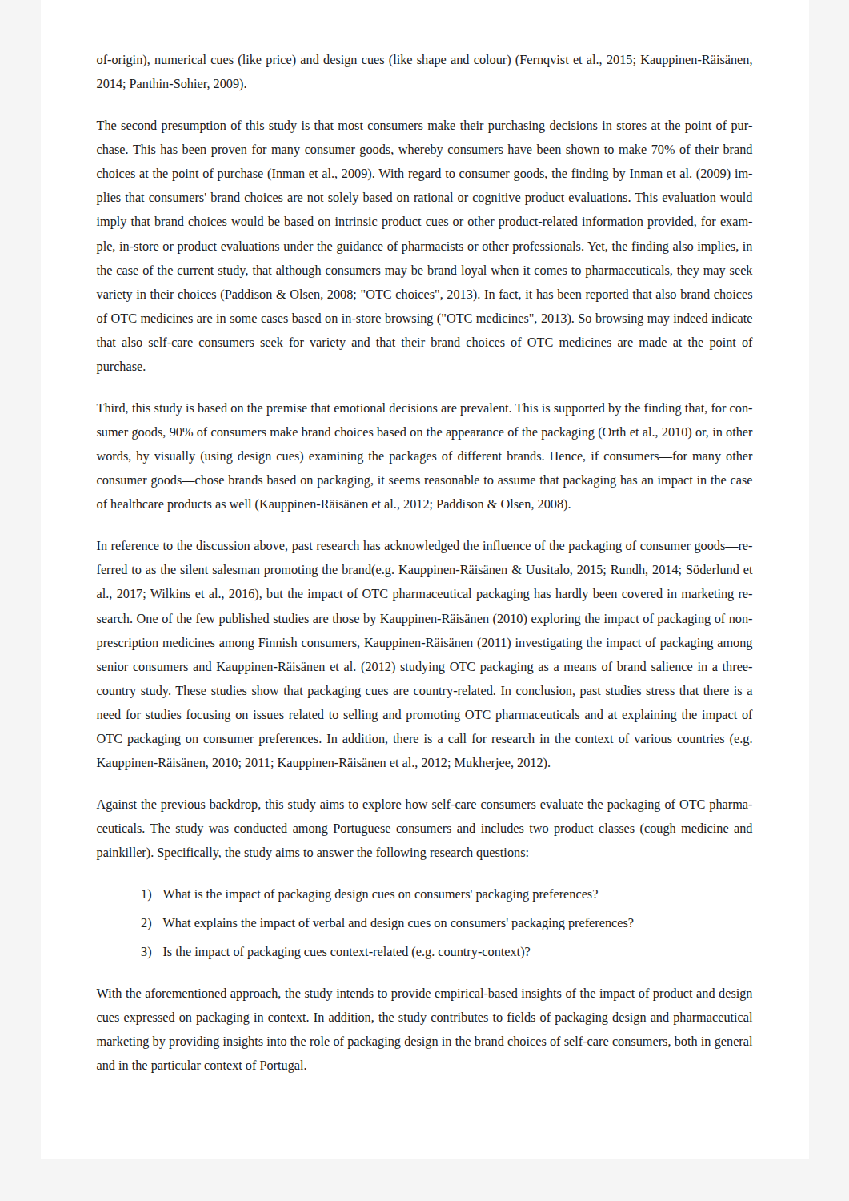of-origin), numerical cues (like price) and design cues (like shape and colour) (Fernqvist et al., 2015; Kauppinen-Räisänen, 2014; Panthin-Sohier, 2009).
The second presumption of this study is that most consumers make their purchasing decisions in stores at the point of purchase. This has been proven for many consumer goods, whereby consumers have been shown to make 70% of their brand choices at the point of purchase (Inman et al., 2009). With regard to consumer goods, the finding by Inman et al. (2009) implies that consumers' brand choices are not solely based on rational or cognitive product evaluations. This evaluation would imply that brand choices would be based on intrinsic product cues or other product-related information provided, for example, in-store or product evaluations under the guidance of pharmacists or other professionals. Yet, the finding also implies, in the case of the current study, that although consumers may be brand loyal when it comes to pharmaceuticals, they may seek variety in their choices (Paddison & Olsen, 2008; "OTC choices", 2013). In fact, it has been reported that also brand choices of OTC medicines are in some cases based on in-store browsing ("OTC medicines", 2013). So browsing may indeed indicate that also self-care consumers seek for variety and that their brand choices of OTC medicines are made at the point of purchase.
Third, this study is based on the premise that emotional decisions are prevalent. This is supported by the finding that, for consumer goods, 90% of consumers make brand choices based on the appearance of the packaging (Orth et al., 2010) or, in other words, by visually (using design cues) examining the packages of different brands. Hence, if consumers—for many other consumer goods—chose brands based on packaging, it seems reasonable to assume that packaging has an impact in the case of healthcare products as well (Kauppinen-Räisänen et al., 2012; Paddison & Olsen, 2008).
In reference to the discussion above, past research has acknowledged the influence of the packaging of consumer goods—referred to as the silent salesman promoting the brand(e.g. Kauppinen-Räisänen & Uusitalo, 2015; Rundh, 2014; Söderlund et al., 2017; Wilkins et al., 2016), but the impact of OTC pharmaceutical packaging has hardly been covered in marketing research. One of the few published studies are those by Kauppinen-Räisänen (2010) exploring the impact of packaging of non-prescription medicines among Finnish consumers, Kauppinen-Räisänen (2011) investigating the impact of packaging among senior consumers and Kauppinen-Räisänen et al. (2012) studying OTC packaging as a means of brand salience in a three-country study. These studies show that packaging cues are country-related. In conclusion, past studies stress that there is a need for studies focusing on issues related to selling and promoting OTC pharmaceuticals and at explaining the impact of OTC packaging on consumer preferences. In addition, there is a call for research in the context of various countries (e.g. Kauppinen-Räisänen, 2010; 2011; Kauppinen-Räisänen et al., 2012; Mukherjee, 2012).
Against the previous backdrop, this study aims to explore how self-care consumers evaluate the packaging of OTC pharmaceuticals. The study was conducted among Portuguese consumers and includes two product classes (cough medicine and painkiller). Specifically, the study aims to answer the following research questions:
What is the impact of packaging design cues on consumers' packaging preferences?
What explains the impact of verbal and design cues on consumers' packaging preferences?
Is the impact of packaging cues context-related (e.g. country-context)?
With the aforementioned approach, the study intends to provide empirical-based insights of the impact of product and design cues expressed on packaging in context. In addition, the study contributes to fields of packaging design and pharmaceutical marketing by providing insights into the role of packaging design in the brand choices of self-care consumers, both in general and in the particular context of Portugal.